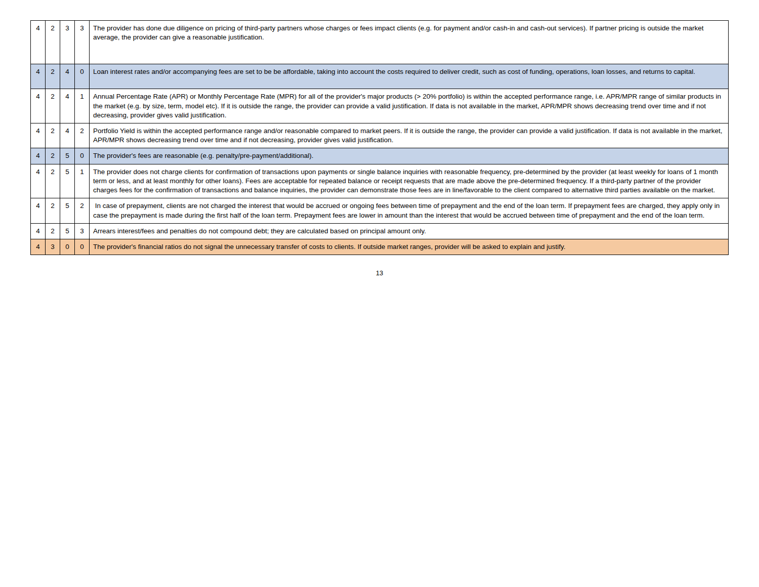| 4 | 2 | 3 | 3 | The provider has done due diligence on pricing of third-party partners whose charges or fees impact clients (e.g. for payment and/or cash-in and cash-out services). If partner pricing is outside the market average, the provider can give a reasonable justification. |
| 4 | 2 | 4 | 0 | Loan interest rates and/or accompanying fees are set to be be affordable, taking into account the costs required to deliver credit, such as cost of funding, operations, loan losses, and returns to capital. |
| 4 | 2 | 4 | 1 | Annual Percentage Rate (APR) or Monthly Percentage Rate (MPR) for all of the provider's major products (> 20% portfolio) is within the accepted performance range, i.e. APR/MPR range of similar products in the market (e.g. by size, term, model etc). If it is outside the range, the provider can provide a valid justification. If data is not available in the market, APR/MPR shows decreasing trend over time and if not decreasing, provider gives valid justification. |
| 4 | 2 | 4 | 2 | Portfolio Yield is within the accepted performance range and/or reasonable compared to market peers. If it is outside the range, the provider can provide a valid justification. If data is not available in the market, APR/MPR shows decreasing trend over time and if not decreasing, provider gives valid justification. |
| 4 | 2 | 5 | 0 | The provider's fees are reasonable (e.g. penalty/pre-payment/additional). |
| 4 | 2 | 5 | 1 | The provider does not charge clients for confirmation of transactions upon payments or single balance inquiries with reasonable frequency, pre-determined by the provider (at least weekly for loans of 1 month term or less, and at least monthly for other loans). Fees are acceptable for repeated balance or receipt requests that are made above the pre-determined frequency. If a third-party partner of the provider charges fees for the confirmation of transactions and balance inquiries, the provider can demonstrate those fees are in line/favorable to the client compared to alternative third parties available on the market. |
| 4 | 2 | 5 | 2 | In case of prepayment, clients are not charged the interest that would be accrued or ongoing fees between time of prepayment and the end of the loan term. If prepayment fees are charged, they apply only in case the prepayment is made during the first half of the loan term. Prepayment fees are lower in amount than the interest that would be accrued between time of prepayment and the end of the loan term. |
| 4 | 2 | 5 | 3 | Arrears interest/fees and penalties do not compound debt; they are calculated based on principal amount only. |
| 4 | 3 | 0 | 0 | The provider's financial ratios do not signal the unnecessary transfer of costs to clients. If outside market ranges, provider will be asked to explain and justify. |
13